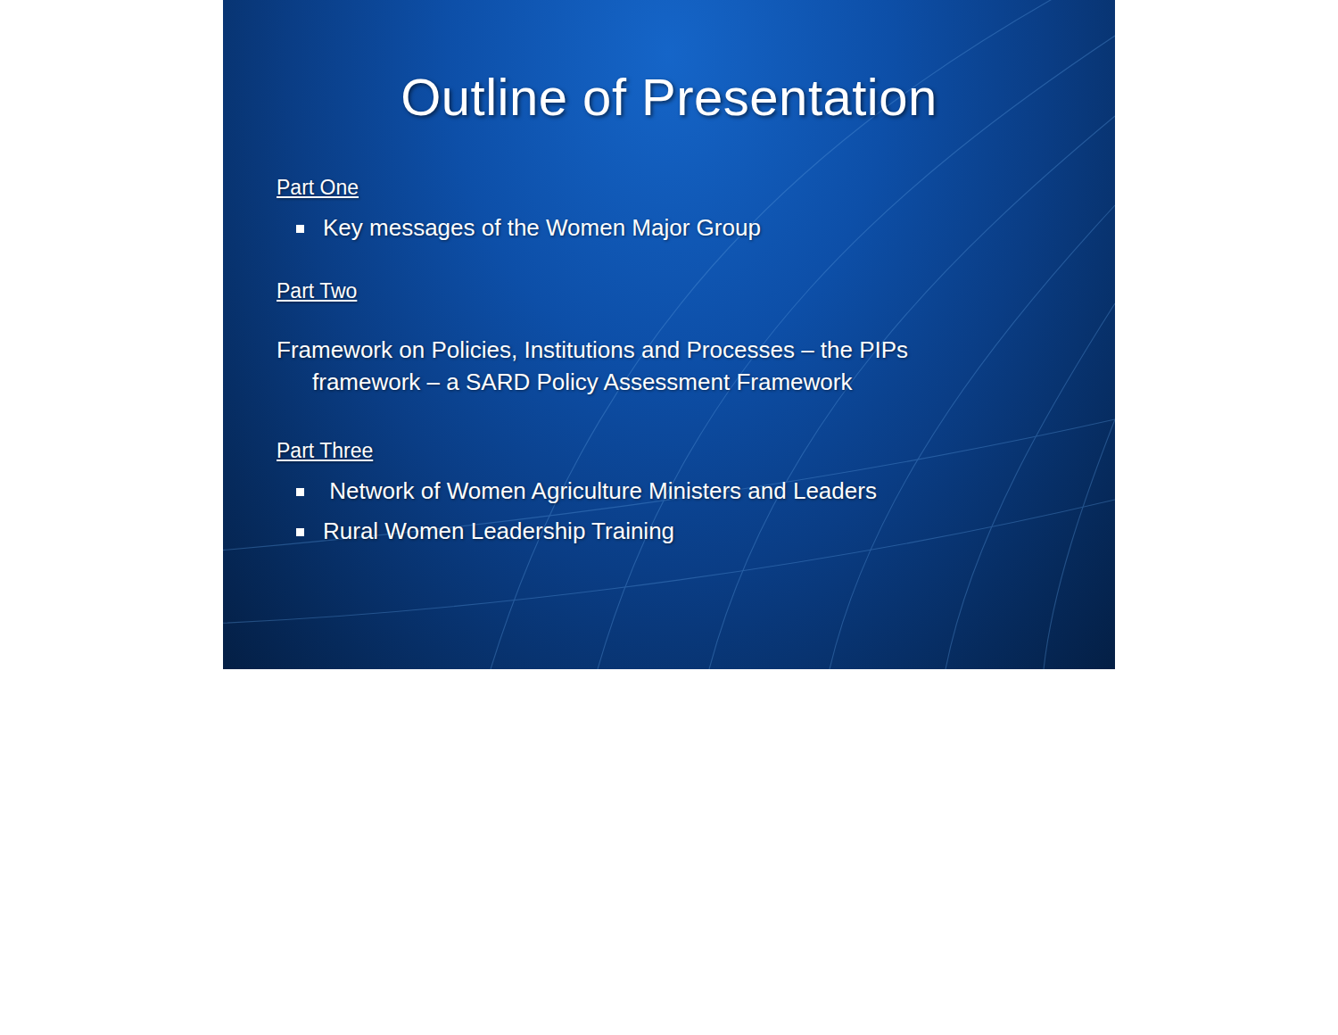Outline of Presentation
Part One
Key messages of the Women Major Group
Part Two
Framework on Policies, Institutions and Processes – the PIPs framework – a SARD Policy Assessment Framework
Part Three
Network of Women Agriculture Ministers and Leaders
Rural Women Leadership Training